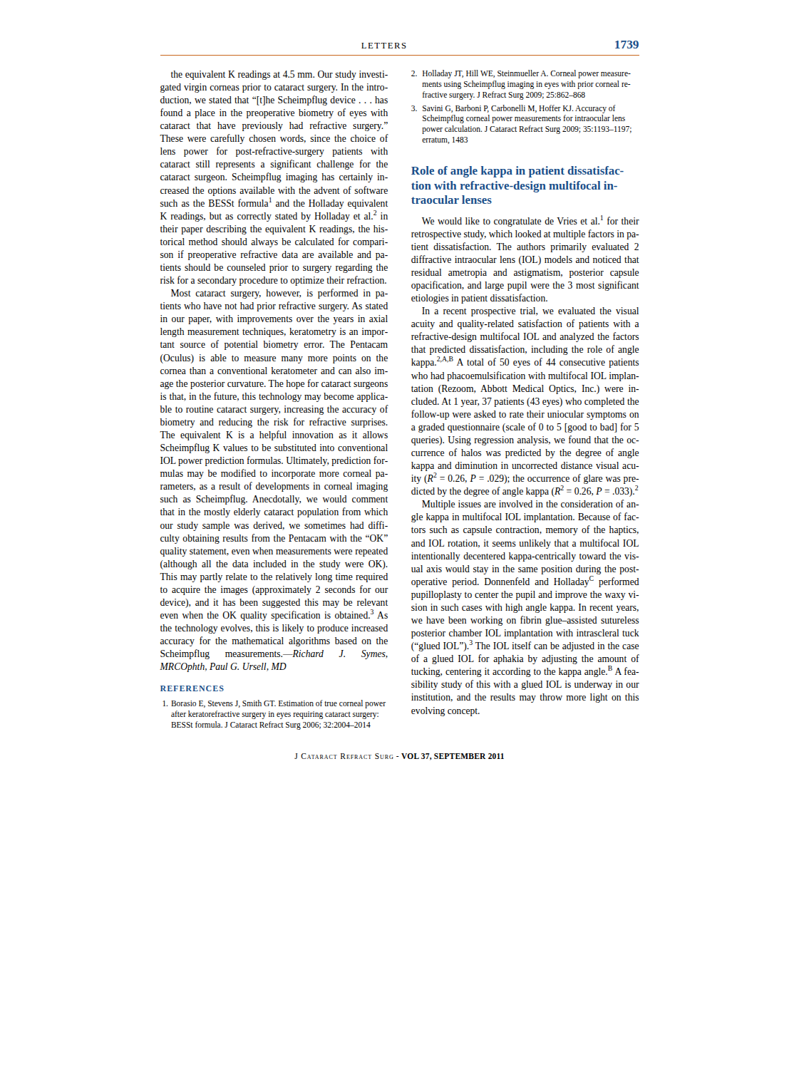LETTERS 1739
the equivalent K readings at 4.5 mm. Our study investigated virgin corneas prior to cataract surgery. In the introduction, we stated that “[t]he Scheimpflug device . . . has found a place in the preoperative biometry of eyes with cataract that have previously had refractive surgery.” These were carefully chosen words, since the choice of lens power for post-refractive-surgery patients with cataract still represents a significant challenge for the cataract surgeon. Scheimpflug imaging has certainly increased the options available with the advent of software such as the BESSt formula1 and the Holladay equivalent K readings, but as correctly stated by Holladay et al.2 in their paper describing the equivalent K readings, the historical method should always be calculated for comparison if preoperative refractive data are available and patients should be counseled prior to surgery regarding the risk for a secondary procedure to optimize their refraction.
Most cataract surgery, however, is performed in patients who have not had prior refractive surgery. As stated in our paper, with improvements over the years in axial length measurement techniques, keratometry is an important source of potential biometry error. The Pentacam (Oculus) is able to measure many more points on the cornea than a conventional keratometer and can also image the posterior curvature. The hope for cataract surgeons is that, in the future, this technology may become applicable to routine cataract surgery, increasing the accuracy of biometry and reducing the risk for refractive surprises. The equivalent K is a helpful innovation as it allows Scheimpflug K values to be substituted into conventional IOL power prediction formulas. Ultimately, prediction formulas may be modified to incorporate more corneal parameters, as a result of developments in corneal imaging such as Scheimpflug. Anecdotally, we would comment that in the mostly elderly cataract population from which our study sample was derived, we sometimes had difficulty obtaining results from the Pentacam with the “OK” quality statement, even when measurements were repeated (although all the data included in the study were OK). This may partly relate to the relatively long time required to acquire the images (approximately 2 seconds for our device), and it has been suggested this may be relevant even when the OK quality specification is obtained.3 As the technology evolves, this is likely to produce increased accuracy for the mathematical algorithms based on the Scheimpflug measurements.—Richard J. Symes, MRCOphth, Paul G. Ursell, MD
REFERENCES
Borasio E, Stevens J, Smith GT. Estimation of true corneal power after keratorefractive surgery in eyes requiring cataract surgery: BESSt formula. J Cataract Refract Surg 2006; 32:2004–2014
Holladay JT, Hill WE, Steinmueller A. Corneal power measurements using Scheimpflug imaging in eyes with prior corneal refractive surgery. J Refract Surg 2009; 25:862–868
Savini G, Barboni P, Carbonelli M, Hoffer KJ. Accuracy of Scheimpflug corneal power measurements for intraocular lens power calculation. J Cataract Refract Surg 2009; 35:1193–1197; erratum, 1483
Role of angle kappa in patient dissatisfaction with refractive-design multifocal intraocular lenses
We would like to congratulate de Vries et al.1 for their retrospective study, which looked at multiple factors in patient dissatisfaction. The authors primarily evaluated 2 diffractive intraocular lens (IOL) models and noticed that residual ametropia and astigmatism, posterior capsule opacification, and large pupil were the 3 most significant etiologies in patient dissatisfaction.
In a recent prospective trial, we evaluated the visual acuity and quality-related satisfaction of patients with a refractive-design multifocal IOL and analyzed the factors that predicted dissatisfaction, including the role of angle kappa.2,A,B A total of 50 eyes of 44 consecutive patients who had phacoemulsification with multifocal IOL implantation (Rezoom, Abbott Medical Optics, Inc.) were included. At 1 year, 37 patients (43 eyes) who completed the follow-up were asked to rate their uniocular symptoms on a graded questionnaire (scale of 0 to 5 [good to bad] for 5 queries). Using regression analysis, we found that the occurrence of halos was predicted by the degree of angle kappa and diminution in uncorrected distance visual acuity (R2 = 0.26, P = .029); the occurrence of glare was predicted by the degree of angle kappa (R2 = 0.26, P = .033).2
Multiple issues are involved in the consideration of angle kappa in multifocal IOL implantation. Because of factors such as capsule contraction, memory of the haptics, and IOL rotation, it seems unlikely that a multifocal IOL intentionally decentered kappa-centrically toward the visual axis would stay in the same position during the postoperative period. Donnenfeld and HolladayC performed pupilloplasty to center the pupil and improve the waxy vision in such cases with high angle kappa. In recent years, we have been working on fibrin glue–assisted sutureless posterior chamber IOL implantation with intrascleral tuck (“glued IOL”).3 The IOL itself can be adjusted in the case of a glued IOL for aphakia by adjusting the amount of tucking, centering it according to the kappa angle.B A feasibility study of this with a glued IOL is underway in our institution, and the results may throw more light on this evolving concept.
J Cataract Refract Surg - VOL 37, SEPTEMBER 2011